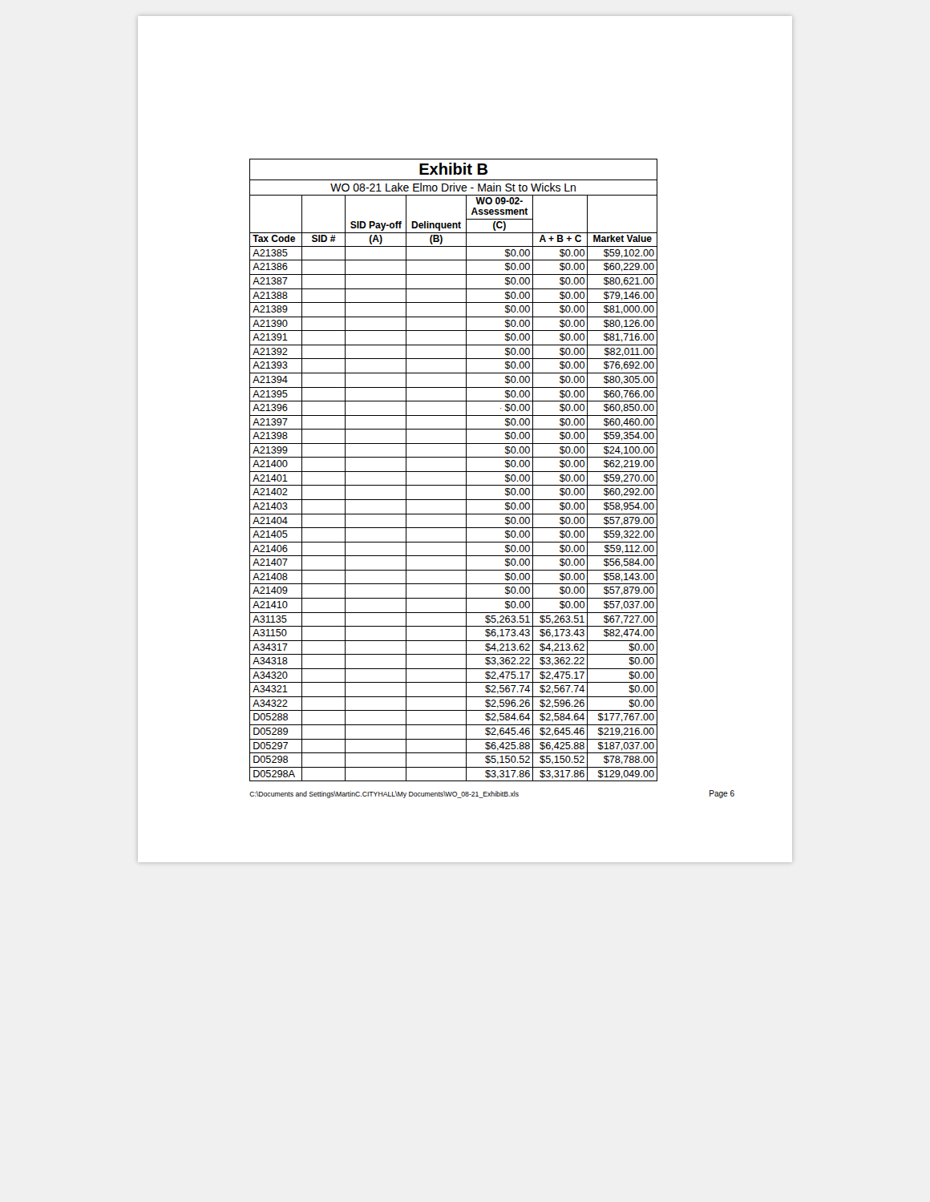| Exhibit B |
| WO 08-21 Lake Elmo Drive - Main St to Wicks Ln |
| | | SID Pay-off | Delinquent | WO 09-02- Assessment | | |
| (C) |
| Tax Code | SID # | (A) | (B) | | A + B + C | Market Value |
| A21385 | | | | $0.00 | $0.00 | $59,102.00 |
| A21386 | | | | $0.00 | $0.00 | $60,229.00 |
| A21387 | | | | $0.00 | $0.00 | $80,621.00 |
| A21388 | | | | $0.00 | $0.00 | $79,146.00 |
| A21389 | | | | $0.00 | $0.00 | $81,000.00 |
| A21390 | | | | $0.00 | $0.00 | $80,126.00 |
| A21391 | | | | $0.00 | $0.00 | $81,716.00 |
| A21392 | | | | $0.00 | $0.00 | $82,011.00 |
| A21393 | | | | $0.00 | $0.00 | $76,692.00 |
| A21394 | | | | $0.00 | $0.00 | $80,305.00 |
| A21395 | | | | $0.00 | $0.00 | $60,766.00 |
| A21396 | | | | · $0.00 | $0.00 | $60,850.00 |
| A21397 | | | | $0.00 | $0.00 | $60,460.00 |
| A21398 | | | | $0.00 | $0.00 | $59,354.00 |
| A21399 | | | | $0.00 | $0.00 | $24,100.00 |
| A21400 | | | | $0.00 | $0.00 | $62,219.00 |
| A21401 | | | | $0.00 | $0.00 | $59,270.00 |
| A21402 | | | | $0.00 | $0.00 | $60,292.00 |
| A21403 | | | | $0.00 | $0.00 | $58,954.00 |
| A21404 | | | | $0.00 | $0.00 | $57,879.00 |
| A21405 | | | | $0.00 | $0.00 | $59,322.00 |
| A21406 | | | | $0.00 | $0.00 | $59,112.00 |
| A21407 | | | | $0.00 | $0.00 | $56,584.00 |
| A21408 | | | | $0.00 | $0.00 | $58,143.00 |
| A21409 | | | | $0.00 | $0.00 | $57,879.00 |
| A21410 | | | | $0.00 | $0.00 | $57,037.00 |
| A31135 | | | | $5,263.51 | $5,263.51 | $67,727.00 |
| A31150 | | | | $6,173.43 | $6,173.43 | $82,474.00 |
| A34317 | | | | $4,213.62 | $4,213.62 | $0.00 |
| A34318 | | | | $3,362.22 | $3,362.22 | $0.00 |
| A34320 | | | | $2,475.17 | $2,475.17 | $0.00 |
| A34321 | | | | $2,567.74 | $2,567.74 | $0.00 |
| A34322 | | | | $2,596.26 | $2,596.26 | $0.00 |
| D05288 | | | | $2,584.64 | $2,584.64 | $177,767.00 |
| D05289 | | | | $2,645.46 | $2,645.46 | $219,216.00 |
| D05297 | | | | $6,425.88 | $6,425.88 | $187,037.00 |
| D05298 | | | | $5,150.52 | $5,150.52 | $78,788.00 |
| D05298A | | | | $3,317.86 | $3,317.86 | $129,049.00 |
C:\Documents and Settings\MartinC.CITYHALL\My Documents\WO_08-21_ExhibitB.xls
Page 6